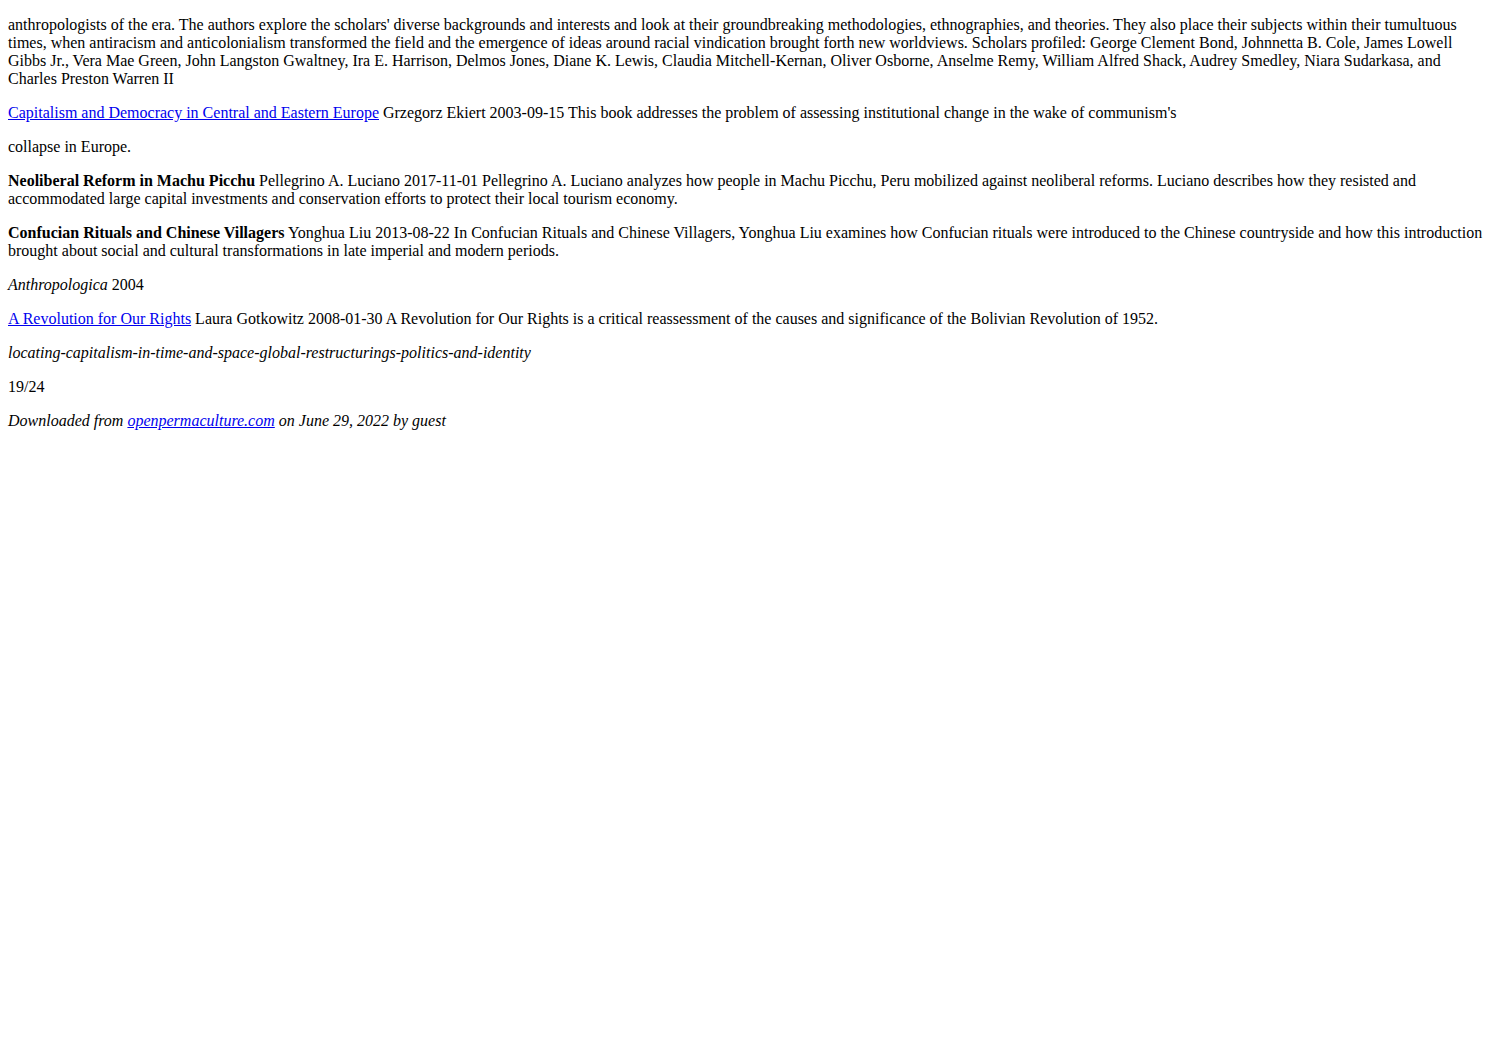anthropologists of the era. The authors explore the scholars' diverse backgrounds and interests and look at their groundbreaking methodologies, ethnographies, and theories. They also place their subjects within their tumultuous times, when antiracism and anticolonialism transformed the field and the emergence of ideas around racial vindication brought forth new worldviews. Scholars profiled: George Clement Bond, Johnnetta B. Cole, James Lowell Gibbs Jr., Vera Mae Green, John Langston Gwaltney, Ira E. Harrison, Delmos Jones, Diane K. Lewis, Claudia Mitchell-Kernan, Oliver Osborne, Anselme Remy, William Alfred Shack, Audrey Smedley, Niara Sudarkasa, and Charles Preston Warren II
Capitalism and Democracy in Central and Eastern Europe Grzegorz Ekiert 2003-09-15 This book addresses the problem of assessing institutional change in the wake of communism's
collapse in Europe.
Neoliberal Reform in Machu Picchu Pellegrino A. Luciano 2017-11-01 Pellegrino A. Luciano analyzes how people in Machu Picchu, Peru mobilized against neoliberal reforms. Luciano describes how they resisted and accommodated large capital investments and conservation efforts to protect their local tourism economy.
Confucian Rituals and Chinese Villagers Yonghua Liu 2013-08-22 In Confucian Rituals and Chinese Villagers, Yonghua Liu examines how Confucian rituals were introduced to the Chinese countryside and how this introduction brought about social and cultural transformations in late imperial and modern periods.
Anthropologica 2004
A Revolution for Our Rights Laura Gotkowitz 2008-01-30 A Revolution for Our Rights is a critical reassessment of the causes and significance of the Bolivian Revolution of 1952.
locating-capitalism-in-time-and-space-global-restructurings-politics-and-identity
19/24
Downloaded from openpermaculture.com on June 29, 2022 by guest